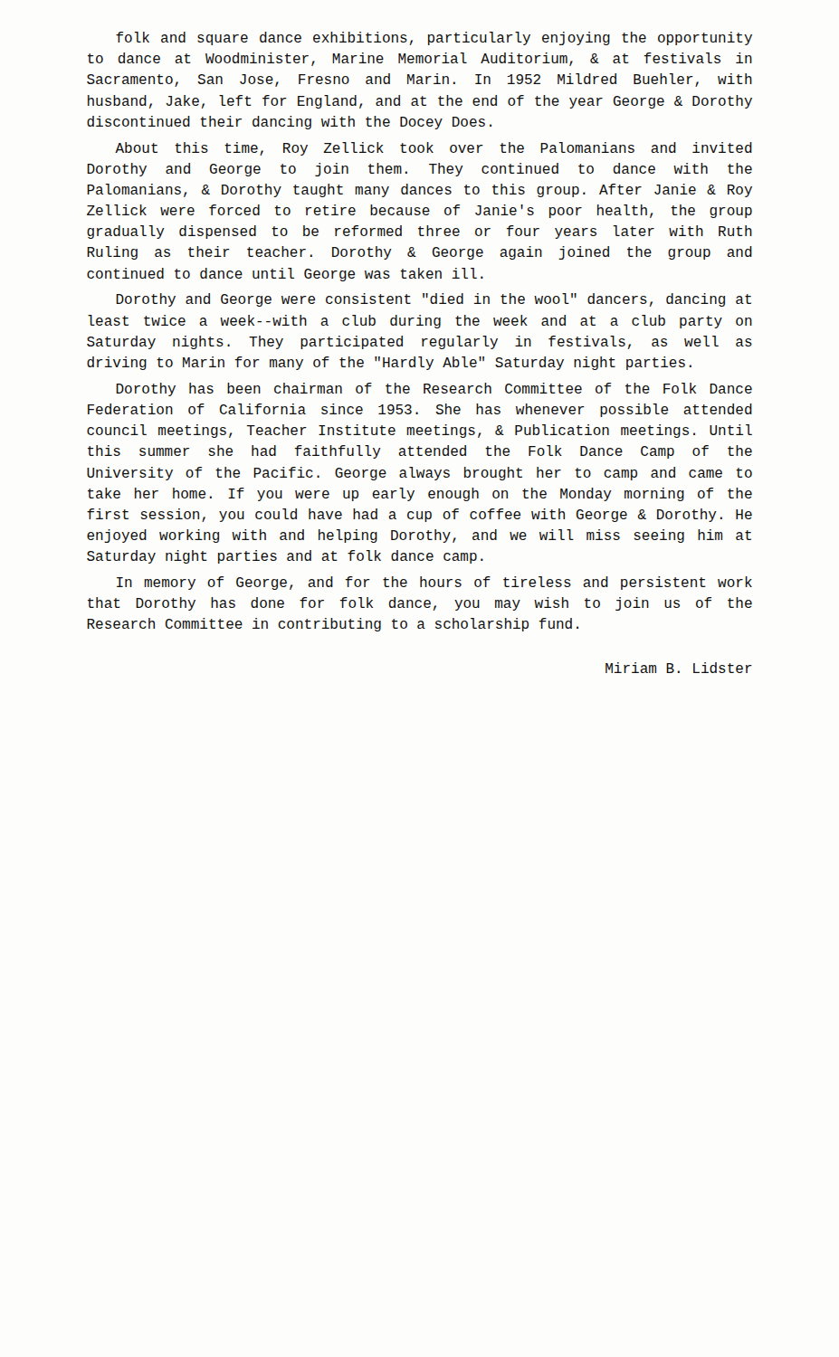folk and square dance exhibitions, particularly enjoying the opportunity to dance at Woodminister, Marine Memorial Auditorium, & at festivals in Sacramento, San Jose, Fresno and Marin. In 1952 Mildred Buehler, with husband, Jake, left for England, and at the end of the year George & Dorothy discontinued their dancing with the Docey Does.
About this time, Roy Zellick took over the Palomanians and invited Dorothy and George to join them. They continued to dance with the Palomanians, & Dorothy taught many dances to this group. After Janie & Roy Zellick were forced to retire because of Janie's poor health, the group gradually dispensed to be reformed three or four years later with Ruth Ruling as their teacher. Dorothy & George again joined the group and continued to dance until George was taken ill.
Dorothy and George were consistent "died in the wool" dancers, dancing at least twice a week--with a club during the week and at a club party on Saturday nights. They participated regularly in festivals, as well as driving to Marin for many of the "Hardly Able" Saturday night parties.
Dorothy has been chairman of the Research Committee of the Folk Dance Federation of California since 1953. She has whenever possible attended council meetings, Teacher Institute meetings, & Publication meetings. Until this summer she had faithfully attended the Folk Dance Camp of the University of the Pacific. George always brought her to camp and came to take her home. If you were up early enough on the Monday morning of the first session, you could have had a cup of coffee with George & Dorothy. He enjoyed working with and helping Dorothy, and we will miss seeing him at Saturday night parties and at folk dance camp.
In memory of George, and for the hours of tireless and persistent work that Dorothy has done for folk dance, you may wish to join us of the Research Committee in contributing to a scholarship fund.
Miriam B. Lidster